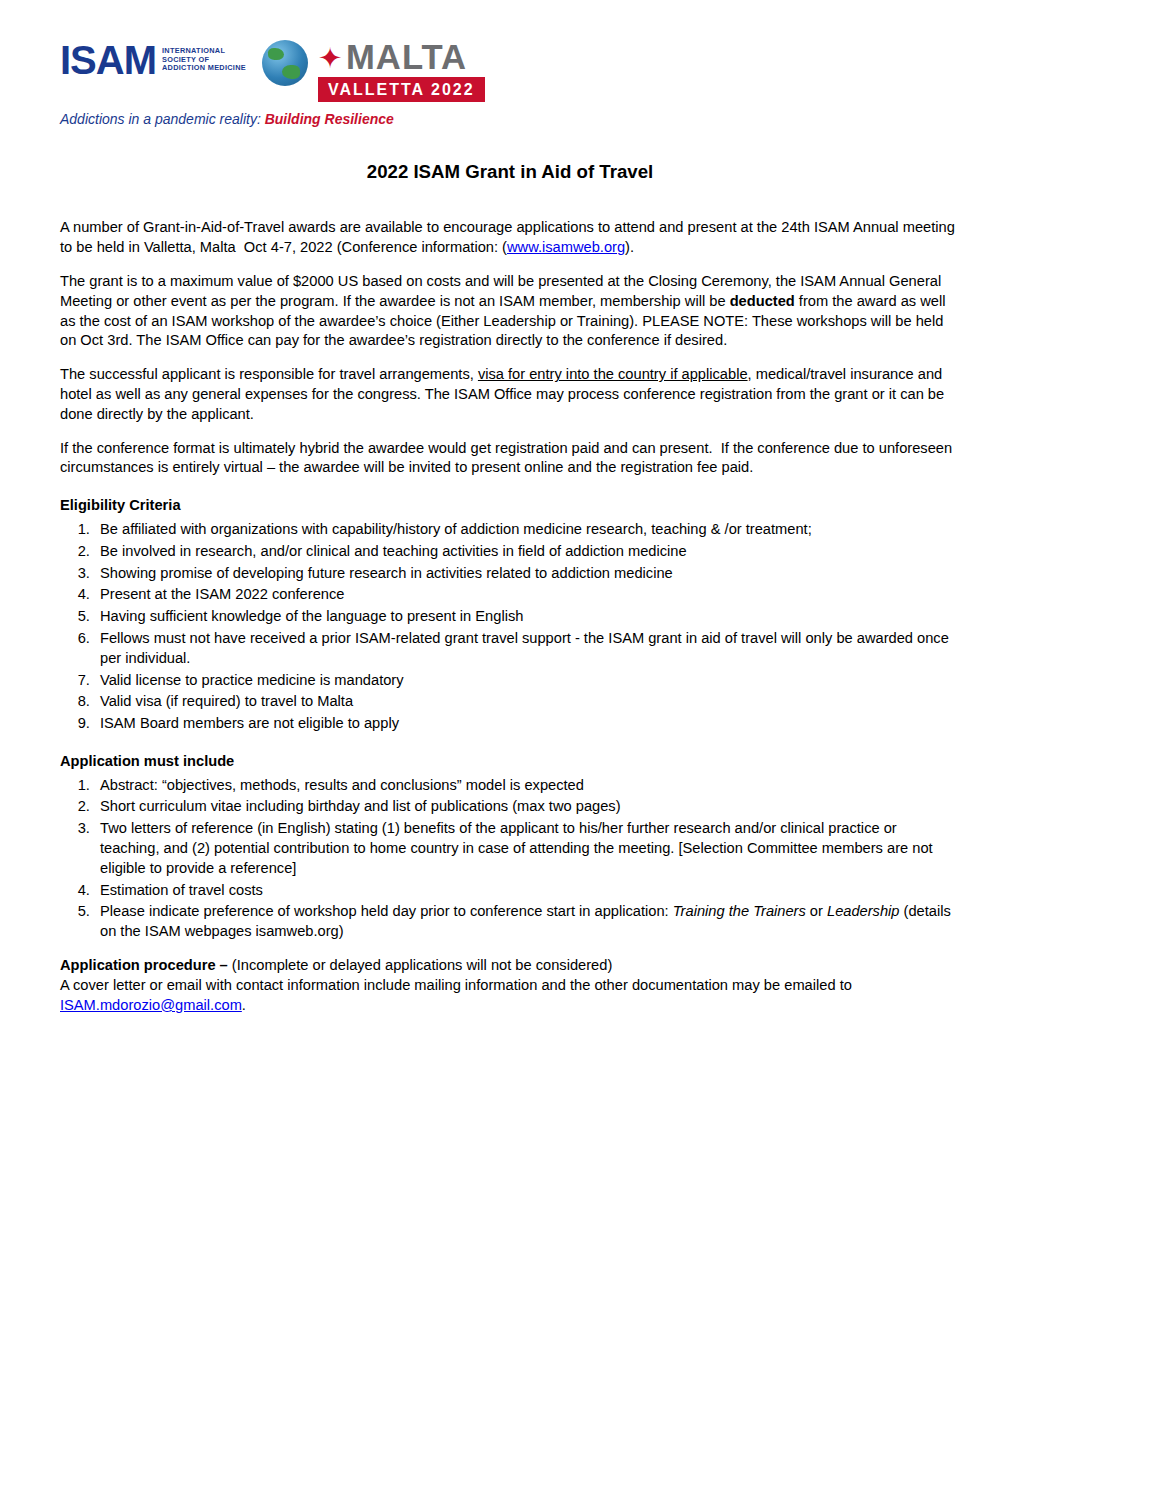ISAM International Society of Addiction Medicine
✦ MALTA
VALLETTA 2022
Addictions in a pandemic reality: Building Resilience
2022 ISAM Grant in Aid of Travel
A number of Grant-in-Aid-of-Travel awards are available to encourage applications to attend and present at the 24th ISAM Annual meeting to be held in Valletta, Malta Oct 4-7, 2022 (Conference information: (www.isamweb.org).
The grant is to a maximum value of $2000 US based on costs and will be presented at the Closing Ceremony, the ISAM Annual General Meeting or other event as per the program. If the awardee is not an ISAM member, membership will be deducted from the award as well as the cost of an ISAM workshop of the awardee’s choice (Either Leadership or Training). PLEASE NOTE: These workshops will be held on Oct 3rd. The ISAM Office can pay for the awardee’s registration directly to the conference if desired.
The successful applicant is responsible for travel arrangements, visa for entry into the country if applicable, medical/travel insurance and hotel as well as any general expenses for the congress. The ISAM Office may process conference registration from the grant or it can be done directly by the applicant.
If the conference format is ultimately hybrid the awardee would get registration paid and can present. If the conference due to unforeseen circumstances is entirely virtual – the awardee will be invited to present online and the registration fee paid.
Eligibility Criteria
Be affiliated with organizations with capability/history of addiction medicine research, teaching & /or treatment;
Be involved in research, and/or clinical and teaching activities in field of addiction medicine
Showing promise of developing future research in activities related to addiction medicine
Present at the ISAM 2022 conference
Having sufficient knowledge of the language to present in English
Fellows must not have received a prior ISAM-related grant travel support - the ISAM grant in aid of travel will only be awarded once per individual.
Valid license to practice medicine is mandatory
Valid visa (if required) to travel to Malta
ISAM Board members are not eligible to apply
Application must include
Abstract: “objectives, methods, results and conclusions” model is expected
Short curriculum vitae including birthday and list of publications (max two pages)
Two letters of reference (in English) stating (1) benefits of the applicant to his/her further research and/or clinical practice or teaching, and (2) potential contribution to home country in case of attending the meeting. [Selection Committee members are not eligible to provide a reference]
Estimation of travel costs
Please indicate preference of workshop held day prior to conference start in application: Training the Trainers or Leadership (details on the ISAM webpages isamweb.org)
Application procedure – (Incomplete or delayed applications will not be considered)
A cover letter or email with contact information include mailing information and the other documentation may be emailed to ISAM.mdorozio@gmail.com.